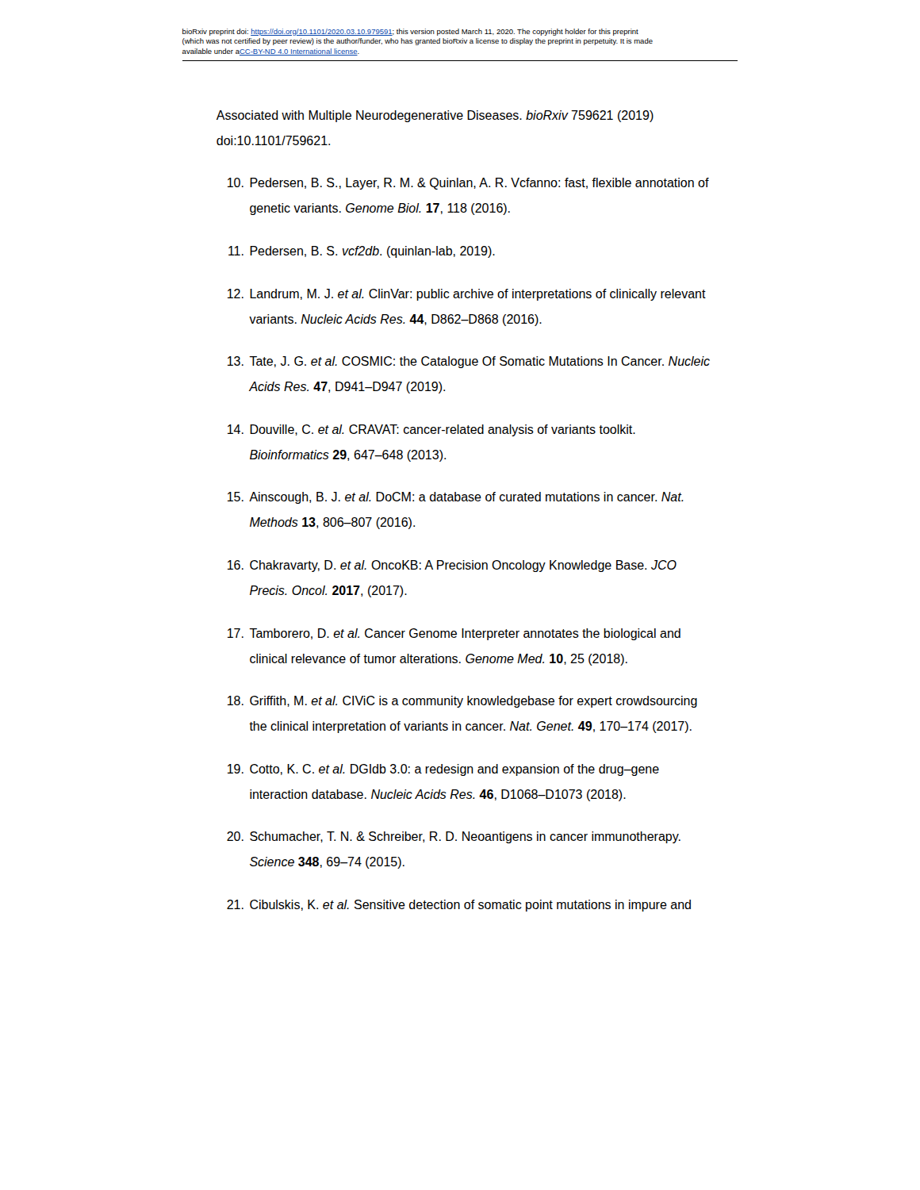bioRxiv preprint doi: https://doi.org/10.1101/2020.03.10.979591; this version posted March 11, 2020. The copyright holder for this preprint
(which was not certified by peer review) is the author/funder, who has granted bioRxiv a license to display the preprint in perpetuity. It is made
available under aCC-BY-ND 4.0 International license.
Associated with Multiple Neurodegenerative Diseases. bioRxiv 759621 (2019)
doi:10.1101/759621.
10. Pedersen, B. S., Layer, R. M. & Quinlan, A. R. Vcfanno: fast, flexible annotation of genetic variants. Genome Biol. 17, 118 (2016).
11. Pedersen, B. S. vcf2db. (quinlan-lab, 2019).
12. Landrum, M. J. et al. ClinVar: public archive of interpretations of clinically relevant variants. Nucleic Acids Res. 44, D862–D868 (2016).
13. Tate, J. G. et al. COSMIC: the Catalogue Of Somatic Mutations In Cancer. Nucleic Acids Res. 47, D941–D947 (2019).
14. Douville, C. et al. CRAVAT: cancer-related analysis of variants toolkit. Bioinformatics 29, 647–648 (2013).
15. Ainscough, B. J. et al. DoCM: a database of curated mutations in cancer. Nat. Methods 13, 806–807 (2016).
16. Chakravarty, D. et al. OncoKB: A Precision Oncology Knowledge Base. JCO Precis. Oncol. 2017, (2017).
17. Tamborero, D. et al. Cancer Genome Interpreter annotates the biological and clinical relevance of tumor alterations. Genome Med. 10, 25 (2018).
18. Griffith, M. et al. CIViC is a community knowledgebase for expert crowdsourcing the clinical interpretation of variants in cancer. Nat. Genet. 49, 170–174 (2017).
19. Cotto, K. C. et al. DGIdb 3.0: a redesign and expansion of the drug–gene interaction database. Nucleic Acids Res. 46, D1068–D1073 (2018).
20. Schumacher, T. N. & Schreiber, R. D. Neoantigens in cancer immunotherapy. Science 348, 69–74 (2015).
21. Cibulskis, K. et al. Sensitive detection of somatic point mutations in impure and